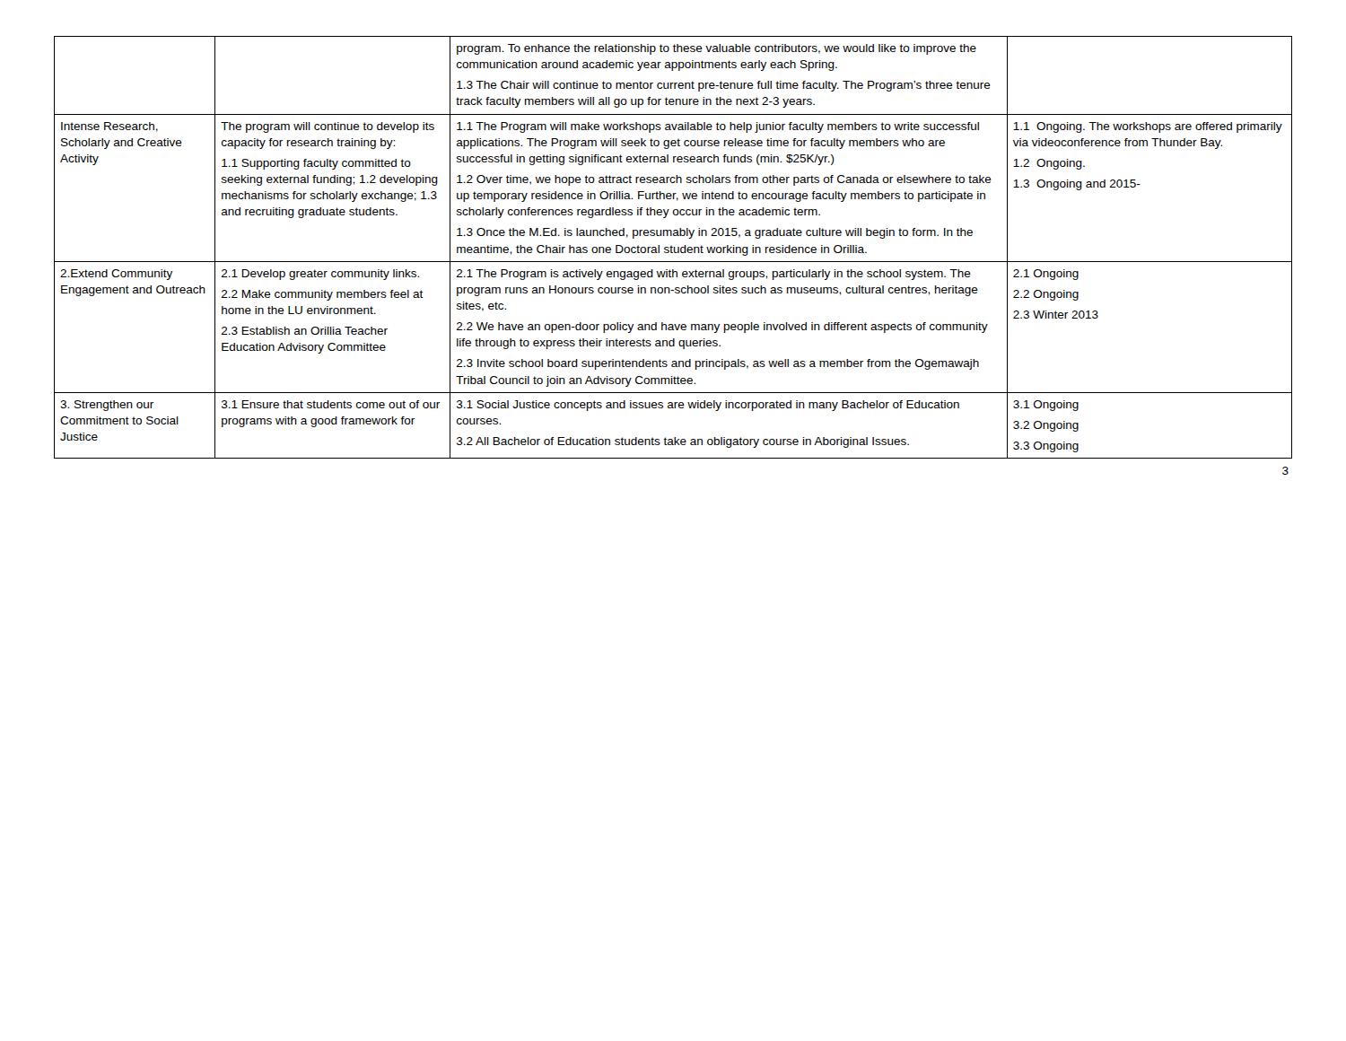| | | program. To enhance the relationship to these valuable contributors, we would like to improve the communication around academic year appointments early each Spring. 1.3 The Chair will continue to mentor current pre-tenure full time faculty. The Program’s three tenure track faculty members will all go up for tenure in the next 2-3 years. | |
| Intense Research, Scholarly and Creative Activity | The program will continue to develop its capacity for research training by: 1.1 Supporting faculty committed to seeking external funding; 1.2 developing mechanisms for scholarly exchange; 1.3 and recruiting graduate students. | 1.1 The Program will make workshops available to help junior faculty members to write successful applications. The Program will seek to get course release time for faculty members who are successful in getting significant external research funds (min. $25K/yr.) 1.2 Over time, we hope to attract research scholars from other parts of Canada or elsewhere to take up temporary residence in Orillia. Further, we intend to encourage faculty members to participate in scholarly conferences regardless if they occur in the academic term. 1.3 Once the M.Ed. is launched, presumably in 2015, a graduate culture will begin to form. In the meantime, the Chair has one Doctoral student working in residence in Orillia. | 1.1 Ongoing. The workshops are offered primarily via videoconference from Thunder Bay. 1.2 Ongoing. 1.3 Ongoing and 2015- |
| 2.Extend Community Engagement and Outreach | 2.1 Develop greater community links. 2.2 Make community members feel at home in the LU environment. 2.3 Establish an Orillia Teacher Education Advisory Committee | 2.1 The Program is actively engaged with external groups, particularly in the school system. The program runs an Honours course in non-school sites such as museums, cultural centres, heritage sites, etc. 2.2 We have an open-door policy and have many people involved in different aspects of community life through to express their interests and queries. 2.3 Invite school board superintendents and principals, as well as a member from the Ogemawajh Tribal Council to join an Advisory Committee. | 2.1 Ongoing 2.2 Ongoing 2.3 Winter 2013 |
| 3. Strengthen our Commitment to Social Justice | 3.1 Ensure that students come out of our programs with a good framework for | 3.1 Social Justice concepts and issues are widely incorporated in many Bachelor of Education courses. 3.2 All Bachelor of Education students take an obligatory course in Aboriginal Issues. | 3.1 Ongoing 3.2 Ongoing 3.3 Ongoing |
3